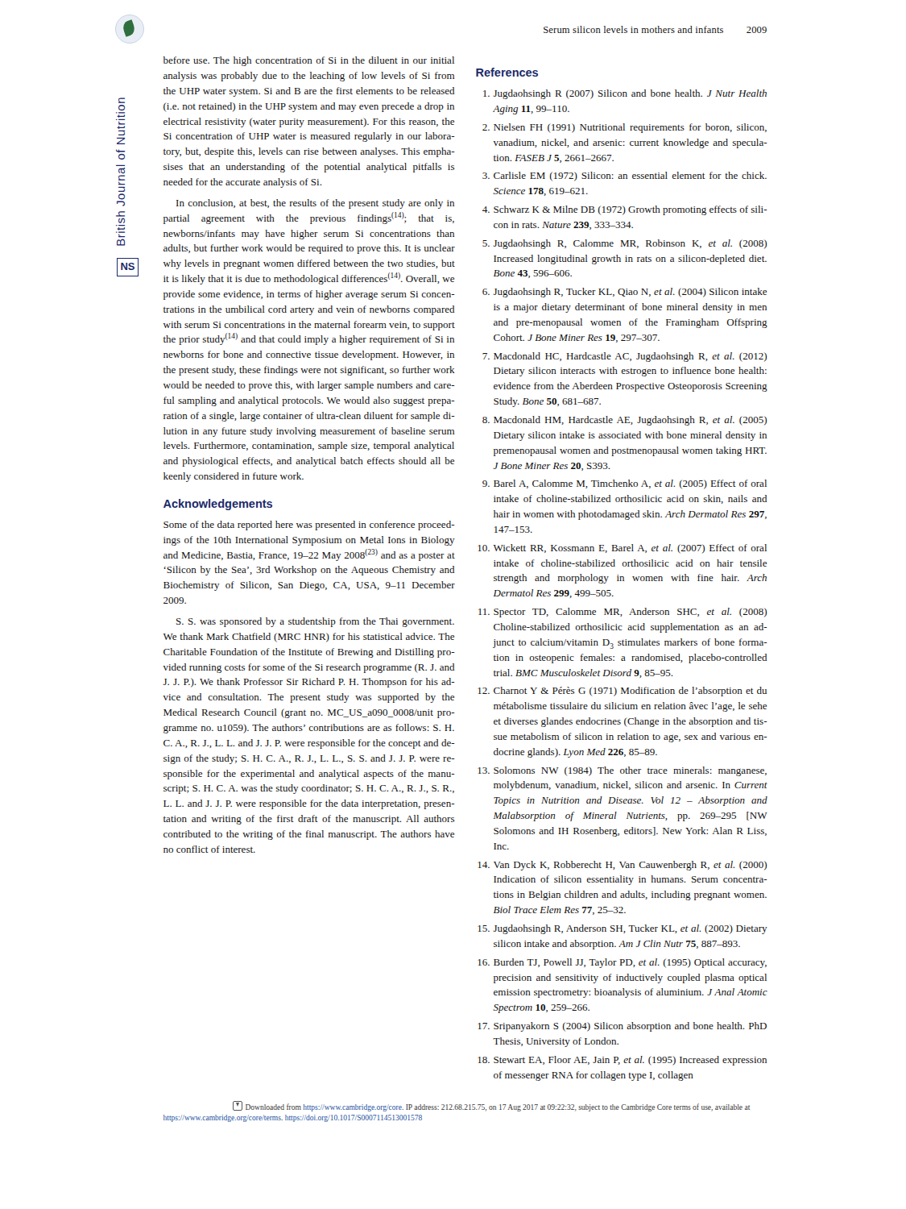Serum silicon levels in mothers and infants2009
British Journal of Nutrition
NS
before use. The high concentration of Si in the diluent in our initial analysis was probably due to the leaching of low levels of Si from the UHP water system. Si and B are the first elements to be released (i.e. not retained) in the UHP system and may even precede a drop in electrical resistivity (water purity measurement). For this reason, the Si concentration of UHP water is measured regularly in our laboratory, but, despite this, levels can rise between analyses. This emphasises that an understanding of the potential analytical pitfalls is needed for the accurate analysis of Si.
In conclusion, at best, the results of the present study are only in partial agreement with the previous findings(14); that is, newborns/infants may have higher serum Si concentrations than adults, but further work would be required to prove this. It is unclear why levels in pregnant women differed between the two studies, but it is likely that it is due to methodological differences(14). Overall, we provide some evidence, in terms of higher average serum Si concentrations in the umbilical cord artery and vein of newborns compared with serum Si concentrations in the maternal forearm vein, to support the prior study(14) and that could imply a higher requirement of Si in newborns for bone and connective tissue development. However, in the present study, these findings were not significant, so further work would be needed to prove this, with larger sample numbers and careful sampling and analytical protocols. We would also suggest preparation of a single, large container of ultra-clean diluent for sample dilution in any future study involving measurement of baseline serum levels. Furthermore, contamination, sample size, temporal analytical and physiological effects, and analytical batch effects should all be keenly considered in future work.
Acknowledgements
Some of the data reported here was presented in conference proceedings of the 10th International Symposium on Metal Ions in Biology and Medicine, Bastia, France, 19–22 May 2008(23) and as a poster at ‘Silicon by the Sea’, 3rd Workshop on the Aqueous Chemistry and Biochemistry of Silicon, San Diego, CA, USA, 9–11 December 2009.
S. S. was sponsored by a studentship from the Thai government. We thank Mark Chatfield (MRC HNR) for his statistical advice. The Charitable Foundation of the Institute of Brewing and Distilling provided running costs for some of the Si research programme (R. J. and J. J. P.). We thank Professor Sir Richard P. H. Thompson for his advice and consultation. The present study was supported by the Medical Research Council (grant no. MC_US_a090_0008/unit programme no. u1059). The authors’ contributions are as follows: S. H. C. A., R. J., L. L. and J. J. P. were responsible for the concept and design of the study; S. H. C. A., R. J., L. L., S. S. and J. J. P. were responsible for the experimental and analytical aspects of the manuscript; S. H. C. A. was the study coordinator; S. H. C. A., R. J., S. R., L. L. and J. J. P. were responsible for the data interpretation, presentation and writing of the first draft of the manuscript. All authors contributed to the writing of the final manuscript. The authors have no conflict of interest.
References
Jugdaohsingh R (2007) Silicon and bone health. J Nutr Health Aging 11, 99–110.
Nielsen FH (1991) Nutritional requirements for boron, silicon, vanadium, nickel, and arsenic: current knowledge and speculation. FASEB J 5, 2661–2667.
Carlisle EM (1972) Silicon: an essential element for the chick. Science 178, 619–621.
Schwarz K & Milne DB (1972) Growth promoting effects of silicon in rats. Nature 239, 333–334.
Jugdaohsingh R, Calomme MR, Robinson K, et al. (2008) Increased longitudinal growth in rats on a silicon-depleted diet. Bone 43, 596–606.
Jugdaohsingh R, Tucker KL, Qiao N, et al. (2004) Silicon intake is a major dietary determinant of bone mineral density in men and pre-menopausal women of the Framingham Offspring Cohort. J Bone Miner Res 19, 297–307.
Macdonald HC, Hardcastle AC, Jugdaohsingh R, et al. (2012) Dietary silicon interacts with estrogen to influence bone health: evidence from the Aberdeen Prospective Osteoporosis Screening Study. Bone 50, 681–687.
Macdonald HM, Hardcastle AE, Jugdaohsingh R, et al. (2005) Dietary silicon intake is associated with bone mineral density in premenopausal women and postmenopausal women taking HRT. J Bone Miner Res 20, S393.
Barel A, Calomme M, Timchenko A, et al. (2005) Effect of oral intake of choline-stabilized orthosilicic acid on skin, nails and hair in women with photodamaged skin. Arch Dermatol Res 297, 147–153.
Wickett RR, Kossmann E, Barel A, et al. (2007) Effect of oral intake of choline-stabilized orthosilicic acid on hair tensile strength and morphology in women with fine hair. Arch Dermatol Res 299, 499–505.
Spector TD, Calomme MR, Anderson SHC, et al. (2008) Choline-stabilized orthosilicic acid supplementation as an adjunct to calcium/vitamin D3 stimulates markers of bone formation in osteopenic females: a randomised, placebo-controlled trial. BMC Musculoskelet Disord 9, 85–95.
Charnot Y & Pérès G (1971) Modification de l’absorption et du métabolisme tissulaire du silicium en relation âvec l’age, le sehe et diverses glandes endocrines (Change in the absorption and tissue metabolism of silicon in relation to age, sex and various endocrine glands). Lyon Med 226, 85–89.
Solomons NW (1984) The other trace minerals: manganese, molybdenum, vanadium, nickel, silicon and arsenic. In Current Topics in Nutrition and Disease. Vol 12 – Absorption and Malabsorption of Mineral Nutrients, pp. 269–295 [NW Solomons and IH Rosenberg, editors]. New York: Alan R Liss, Inc.
Van Dyck K, Robberecht H, Van Cauwenbergh R, et al. (2000) Indication of silicon essentiality in humans. Serum concentrations in Belgian children and adults, including pregnant women. Biol Trace Elem Res 77, 25–32.
Jugdaohsingh R, Anderson SH, Tucker KL, et al. (2002) Dietary silicon intake and absorption. Am J Clin Nutr 75, 887–893.
Burden TJ, Powell JJ, Taylor PD, et al. (1995) Optical accuracy, precision and sensitivity of inductively coupled plasma optical emission spectrometry: bioanalysis of aluminium. J Anal Atomic Spectrom 10, 259–266.
Sripanyakorn S (2004) Silicon absorption and bone health. PhD Thesis, University of London.
Stewart EA, Floor AE, Jain P, et al. (1995) Increased expression of messenger RNA for collagen type I, collagen
Downloaded from https://www.cambridge.org/core. IP address: 212.68.215.75, on 17 Aug 2017 at 09:22:32, subject to the Cambridge Core terms of use, available at
https://www.cambridge.org/core/terms. https://doi.org/10.1017/S0007114513001578